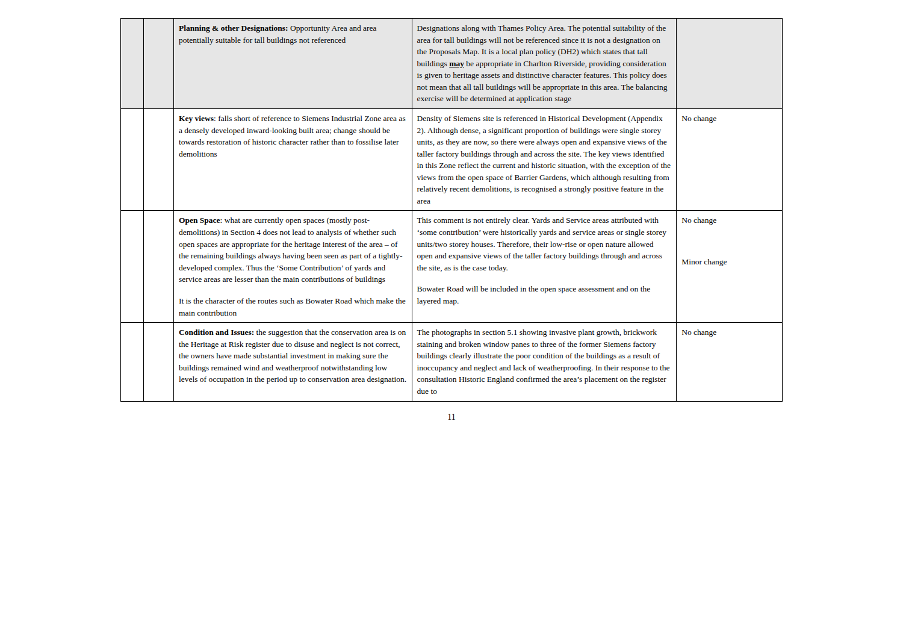| | | Planning & other Designations: Opportunity Area and area potentially suitable for tall buildings not referenced | Designations along with Thames Policy Area. The potential suitability of the area for tall buildings will not be referenced since it is not a designation on the Proposals Map. It is a local plan policy (DH2) which states that tall buildings may be appropriate in Charlton Riverside, providing consideration is given to heritage assets and distinctive character features. This policy does not mean that all tall buildings will be appropriate in this area. The balancing exercise will be determined at application stage | |
| | | Key views : falls short of reference to Siemens Industrial Zone area as a densely developed inward-looking built area; change should be towards restoration of historic character rather than to fossilise later demolitions | Density of Siemens site is referenced in Historical Development (Appendix 2). Although dense, a significant proportion of buildings were single storey units, as they are now, so there were always open and expansive views of the taller factory buildings through and across the site. The key views identified in this Zone reflect the current and historic situation, with the exception of the views from the open space of Barrier Gardens, which although resulting from relatively recent demolitions, is recognised a strongly positive feature in the area | No change |
| | | Open Space : what are currently open spaces (mostly post-demolitions) in Section 4 does not lead to analysis of whether such open spaces are appropriate for the heritage interest of the area – of the remaining buildings always having been seen as part of a tightly-developed complex. Thus the ‘Some Contribution’ of yards and service areas are lesser than the main contributions of buildings It is the character of the routes such as Bowater Road which make the main contribution | This comment is not entirely clear. Yards and Service areas attributed with ‘some contribution’ were historically yards and service areas or single storey units/two storey houses. Therefore, their low-rise or open nature allowed open and expansive views of the taller factory buildings through and across the site, as is the case today. Bowater Road will be included in the open space assessment and on the layered map. | No change Minor change |
| | | Condition and Issues: the suggestion that the conservation area is on the Heritage at Risk register due to disuse and neglect is not correct, the owners have made substantial investment in making sure the buildings remained wind and weatherproof notwithstanding low levels of occupation in the period up to conservation area designation. | The photographs in section 5.1 showing invasive plant growth, brickwork staining and broken window panes to three of the former Siemens factory buildings clearly illustrate the poor condition of the buildings as a result of inoccupancy and neglect and lack of weatherproofing. In their response to the consultation Historic England confirmed the area’s placement on the register due to | No change |
11